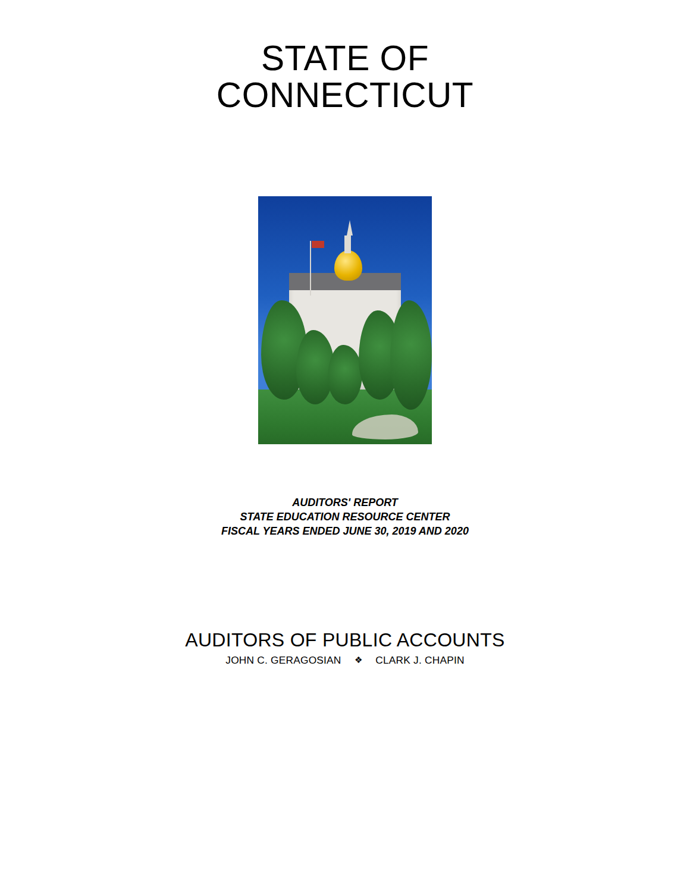STATE OF CONNECTICUT
AUDITORS' REPORT
STATE EDUCATION RESOURCE CENTER
FISCAL YEARS ENDED JUNE 30, 2019 AND 2020
AUDITORS OF PUBLIC ACCOUNTS
JOHN C. GERAGOSIAN ❖ CLARK J. CHAPIN